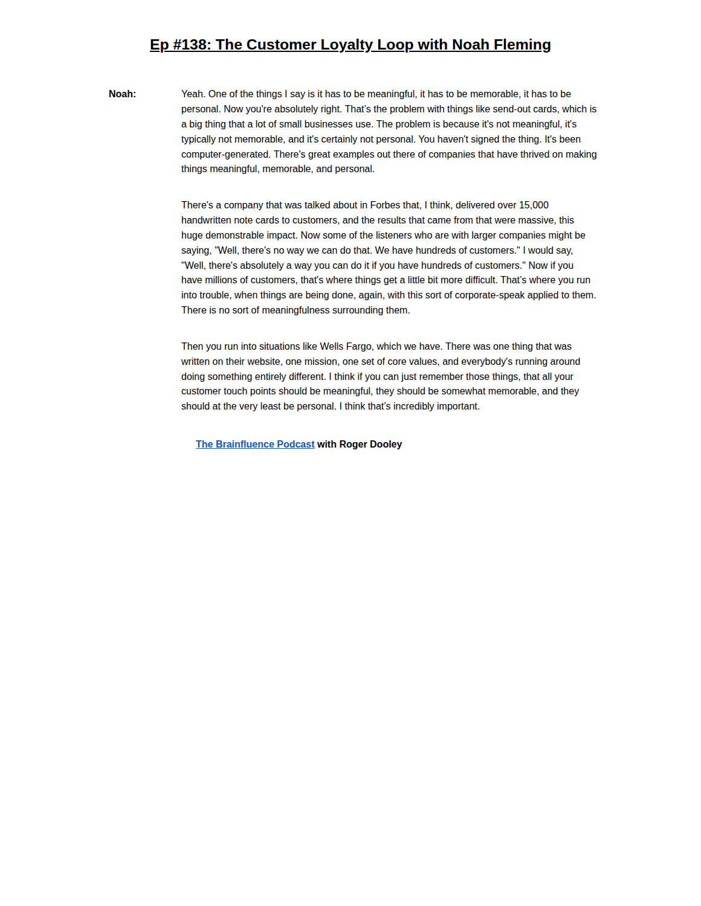Ep #138: The Customer Loyalty Loop with Noah Fleming
Noah:
Yeah. One of the things I say is it has to be meaningful, it has to be memorable, it has to be personal. Now you're absolutely right. That’s the problem with things like send-out cards, which is a big thing that a lot of small businesses use. The problem is because it's not meaningful, it's typically not memorable, and it's certainly not personal. You haven't signed the thing. It's been computer-generated. There's great examples out there of companies that have thrived on making things meaningful, memorable, and personal.
There's a company that was talked about in Forbes that, I think, delivered over 15,000 handwritten note cards to customers, and the results that came from that were massive, this huge demonstrable impact. Now some of the listeners who are with larger companies might be saying, "Well, there's no way we can do that. We have hundreds of customers." I would say, "Well, there's absolutely a way you can do it if you have hundreds of customers." Now if you have millions of customers, that's where things get a little bit more difficult. That’s where you run into trouble, when things are being done, again, with this sort of corporate-speak applied to them. There is no sort of meaningfulness surrounding them.
Then you run into situations like Wells Fargo, which we have. There was one thing that was written on their website, one mission, one set of core values, and everybody's running around doing something entirely different. I think if you can just remember those things, that all your customer touch points should be meaningful, they should be somewhat memorable, and they should at the very least be personal. I think that’s incredibly important.
The Brainfluence Podcast with Roger Dooley